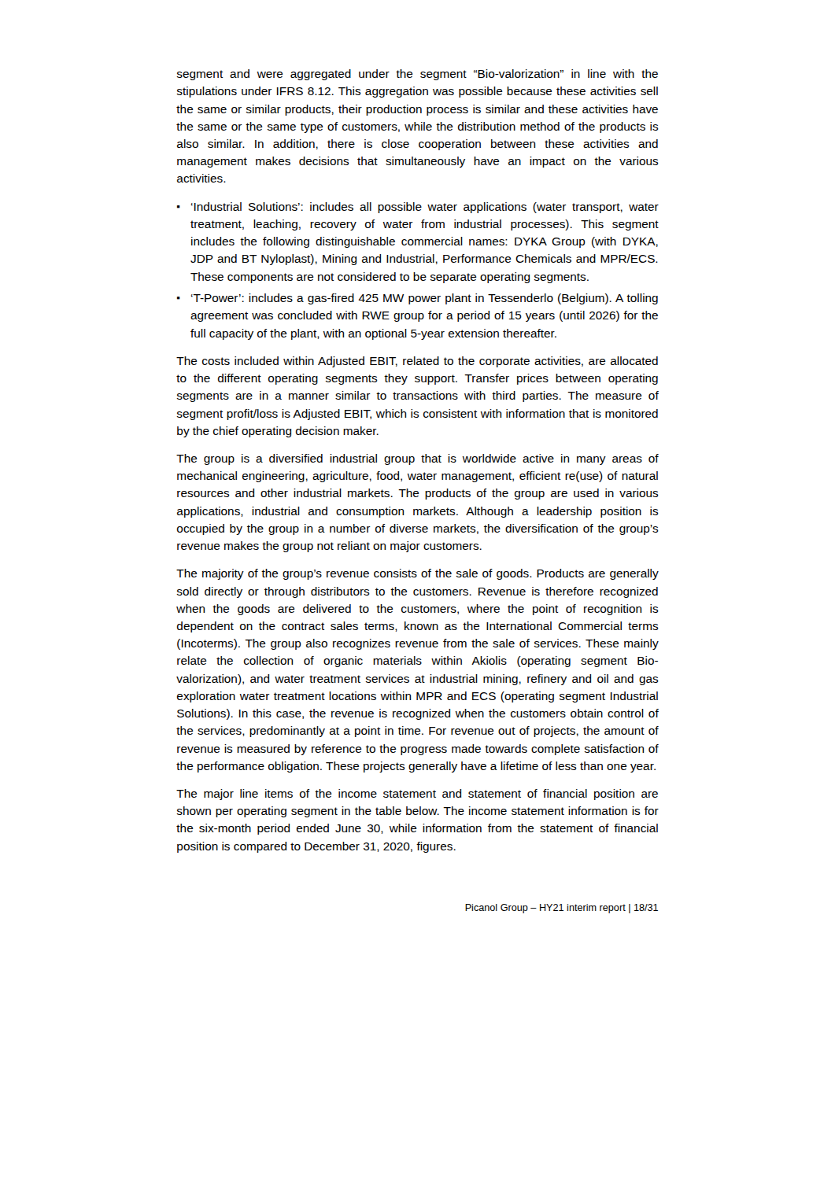segment and were aggregated under the segment “Bio-valorization” in line with the stipulations under IFRS 8.12. This aggregation was possible because these activities sell the same or similar products, their production process is similar and these activities have the same or the same type of customers, while the distribution method of the products is also similar. In addition, there is close cooperation between these activities and management makes decisions that simultaneously have an impact on the various activities.
‘Industrial Solutions’: includes all possible water applications (water transport, water treatment, leaching, recovery of water from industrial processes). This segment includes the following distinguishable commercial names: DYKA Group (with DYKA, JDP and BT Nyloplast), Mining and Industrial, Performance Chemicals and MPR/ECS. These components are not considered to be separate operating segments.
‘T-Power’: includes a gas-fired 425 MW power plant in Tessenderlo (Belgium). A tolling agreement was concluded with RWE group for a period of 15 years (until 2026) for the full capacity of the plant, with an optional 5-year extension thereafter.
The costs included within Adjusted EBIT, related to the corporate activities, are allocated to the different operating segments they support. Transfer prices between operating segments are in a manner similar to transactions with third parties. The measure of segment profit/loss is Adjusted EBIT, which is consistent with information that is monitored by the chief operating decision maker.
The group is a diversified industrial group that is worldwide active in many areas of mechanical engineering, agriculture, food, water management, efficient re(use) of natural resources and other industrial markets. The products of the group are used in various applications, industrial and consumption markets. Although a leadership position is occupied by the group in a number of diverse markets, the diversification of the group’s revenue makes the group not reliant on major customers.
The majority of the group’s revenue consists of the sale of goods. Products are generally sold directly or through distributors to the customers. Revenue is therefore recognized when the goods are delivered to the customers, where the point of recognition is dependent on the contract sales terms, known as the International Commercial terms (Incoterms). The group also recognizes revenue from the sale of services. These mainly relate the collection of organic materials within Akiolis (operating segment Bio-valorization), and water treatment services at industrial mining, refinery and oil and gas exploration water treatment locations within MPR and ECS (operating segment Industrial Solutions). In this case, the revenue is recognized when the customers obtain control of the services, predominantly at a point in time. For revenue out of projects, the amount of revenue is measured by reference to the progress made towards complete satisfaction of the performance obligation. These projects generally have a lifetime of less than one year.
The major line items of the income statement and statement of financial position are shown per operating segment in the table below. The income statement information is for the six-month period ended June 30, while information from the statement of financial position is compared to December 31, 2020, figures.
Picanol Group – HY21 interim report | 18/31